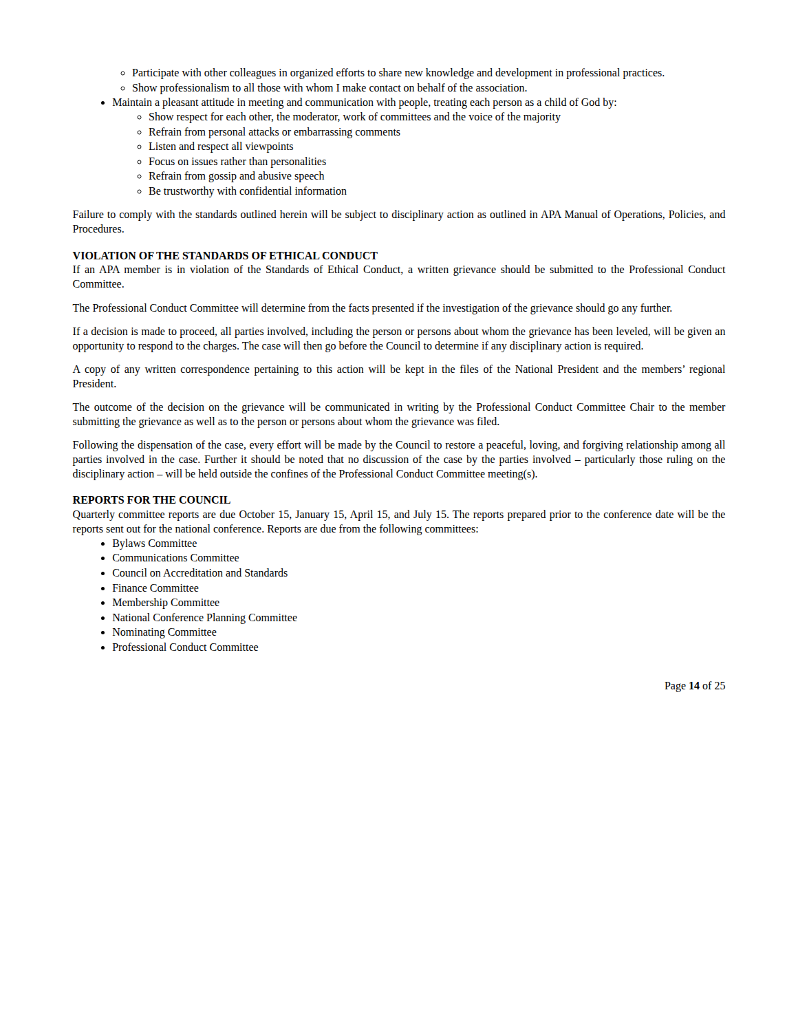Participate with other colleagues in organized efforts to share new knowledge and development in professional practices.
Show professionalism to all those with whom I make contact on behalf of the association.
Maintain a pleasant attitude in meeting and communication with people, treating each person as a child of God by:
Show respect for each other, the moderator, work of committees and the voice of the majority
Refrain from personal attacks or embarrassing comments
Listen and respect all viewpoints
Focus on issues rather than personalities
Refrain from gossip and abusive speech
Be trustworthy with confidential information
Failure to comply with the standards outlined herein will be subject to disciplinary action as outlined in APA Manual of Operations, Policies, and Procedures.
Violation of the Standards of Ethical Conduct
If an APA member is in violation of the Standards of Ethical Conduct, a written grievance should be submitted to the Professional Conduct Committee.
The Professional Conduct Committee will determine from the facts presented if the investigation of the grievance should go any further.
If a decision is made to proceed, all parties involved, including the person or persons about whom the grievance has been leveled, will be given an opportunity to respond to the charges. The case will then go before the Council to determine if any disciplinary action is required.
A copy of any written correspondence pertaining to this action will be kept in the files of the National President and the members’ regional President.
The outcome of the decision on the grievance will be communicated in writing by the Professional Conduct Committee Chair to the member submitting the grievance as well as to the person or persons about whom the grievance was filed.
Following the dispensation of the case, every effort will be made by the Council to restore a peaceful, loving, and forgiving relationship among all parties involved in the case. Further it should be noted that no discussion of the case by the parties involved – particularly those ruling on the disciplinary action – will be held outside the confines of the Professional Conduct Committee meeting(s).
Reports for the Council
Quarterly committee reports are due October 15, January 15, April 15, and July 15. The reports prepared prior to the conference date will be the reports sent out for the national conference. Reports are due from the following committees:
Bylaws Committee
Communications Committee
Council on Accreditation and Standards
Finance Committee
Membership Committee
National Conference Planning Committee
Nominating Committee
Professional Conduct Committee
Page 14 of 25